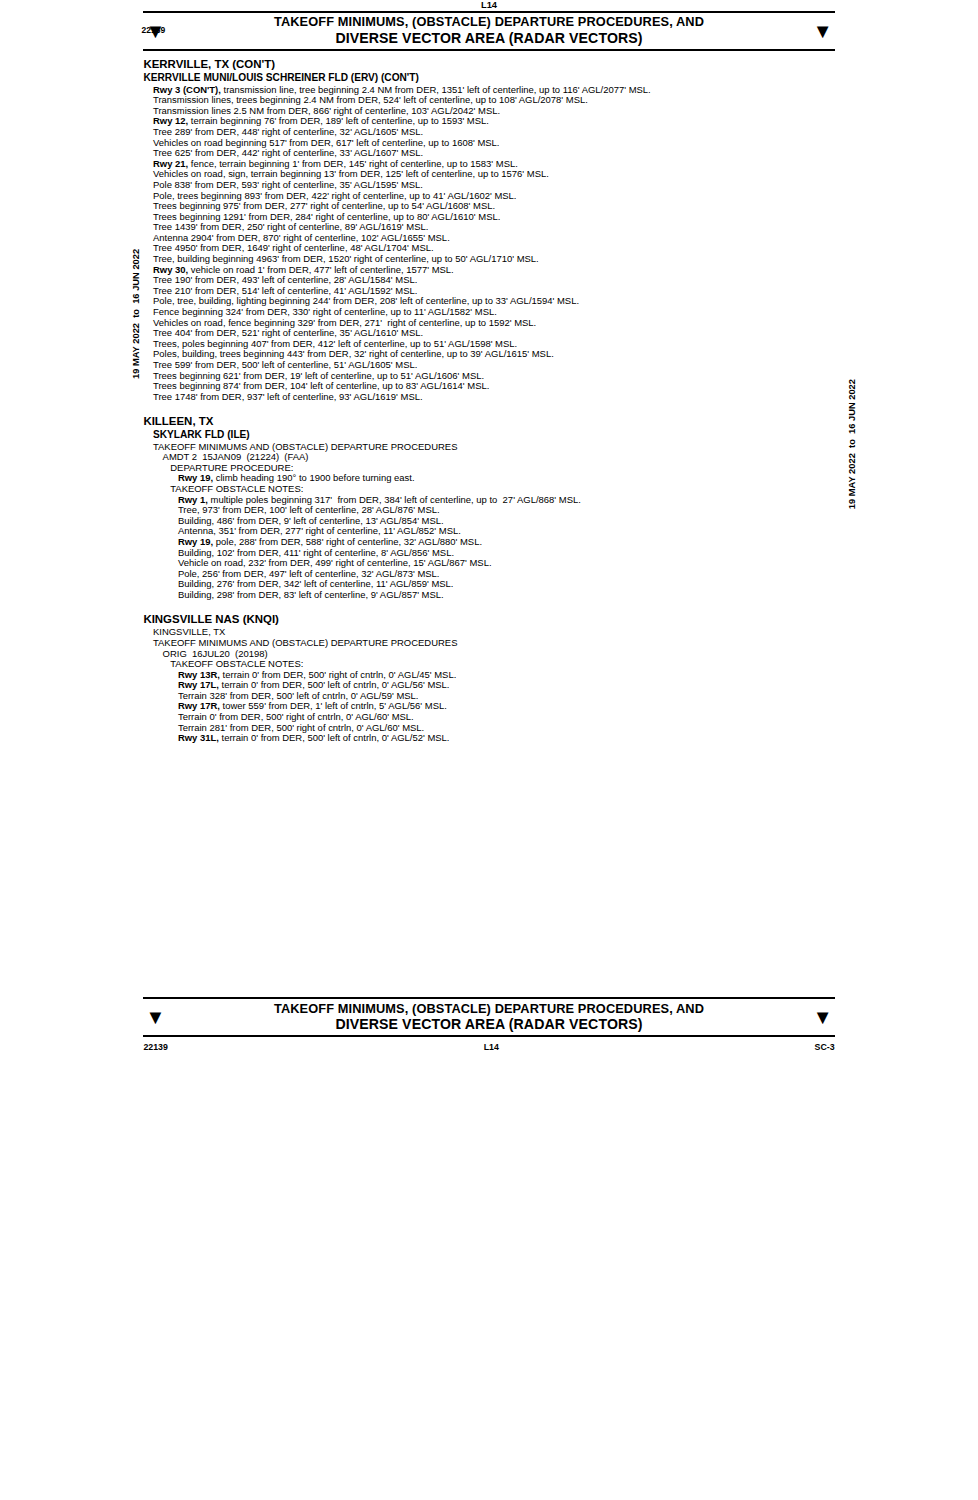L14
▼ ▼
TAKEOFF MINIMUMS, (OBSTACLE) DEPARTURE PROCEDURES, AND
DIVERSE VECTOR AREA (RADAR VECTORS)
22139
19 MAY 2022 to 16 JUN 2022
19 MAY 2022 to 16 JUN 2022
KERRVILLE, TX (CON'T)
KERRVILLE MUNI/LOUIS SCHREINER FLD (ERV) (CON'T)
Rwy 3 (CON'T), transmission line, tree beginning 2.4 NM from DER, 1351' left of centerline, up to 116' AGL/2077' MSL.
Transmission lines, trees beginning 2.4 NM from DER, 524' left of centerline, up to 108' AGL/2078' MSL.
Transmission lines 2.5 NM from DER, 866' right of centerline, 103' AGL/2042' MSL.
Rwy 12, terrain beginning 76' from DER, 189' left of centerline, up to 1593' MSL.
Tree 289' from DER, 448' right of centerline, 32' AGL/1605' MSL.
Vehicles on road beginning 517' from DER, 617' left of centerline, up to 1608' MSL.
Tree 625' from DER, 442' right of centerline, 33' AGL/1607' MSL.
Rwy 21, fence, terrain beginning 1' from DER, 145' right of centerline, up to 1583' MSL.
Vehicles on road, sign, terrain beginning 13' from DER, 125' left of centerline, up to 1576' MSL.
Pole 838' from DER, 593' right of centerline, 35' AGL/1595' MSL.
Pole, trees beginning 893' from DER, 422' right of centerline, up to 41' AGL/1602' MSL.
Trees beginning 975' from DER, 277' right of centerline, up to 54' AGL/1608' MSL.
Trees beginning 1291' from DER, 284' right of centerline, up to 80' AGL/1610' MSL.
Tree 1439' from DER, 250' right of centerline, 89' AGL/1619' MSL.
Antenna 2904' from DER, 870' right of centerline, 102' AGL/1655' MSL.
Tree 4950' from DER, 1649' right of centerline, 48' AGL/1704' MSL.
Tree, building beginning 4963' from DER, 1520' right of centerline, up to 50' AGL/1710' MSL.
Rwy 30, vehicle on road 1' from DER, 477' left of centerline, 1577' MSL.
Tree 190' from DER, 493' left of centerline, 28' AGL/1584' MSL.
Tree 210' from DER, 514' left of centerline, 41' AGL/1592' MSL.
Pole, tree, building, lighting beginning 244' from DER, 208' left of centerline, up to 33' AGL/1594' MSL.
Fence beginning 324' from DER, 330' right of centerline, up to 11' AGL/1582' MSL.
Vehicles on road, fence beginning 329' from DER, 271' right of centerline, up to 1592' MSL.
Tree 404' from DER, 521' right of centerline, 35' AGL/1610' MSL.
Trees, poles beginning 407' from DER, 412' left of centerline, up to 51' AGL/1598' MSL.
Poles, building, trees beginning 443' from DER, 32' right of centerline, up to 39' AGL/1615' MSL.
Tree 599' from DER, 500' left of centerline, 51' AGL/1605' MSL.
Trees beginning 621' from DER, 19' left of centerline, up to 51' AGL/1606' MSL.
Trees beginning 874' from DER, 104' left of centerline, up to 83' AGL/1614' MSL.
Tree 1748' from DER, 937' left of centerline, 93' AGL/1619' MSL.
KILLEEN, TX
SKYLARK FLD (ILE)
TAKEOFF MINIMUMS AND (OBSTACLE) DEPARTURE PROCEDURES
AMDT 2 15JAN09 (21224) (FAA)
DEPARTURE PROCEDURE:
Rwy 19, climb heading 190° to 1900 before turning east.
TAKEOFF OBSTACLE NOTES:
Rwy 1, multiple poles beginning 317' from DER, 384' left of centerline, up to 27' AGL/868' MSL.
Tree, 973' from DER, 100' left of centerline, 28' AGL/876' MSL.
Building, 486' from DER, 9' left of centerline, 13' AGL/854' MSL.
Antenna, 351' from DER, 277' right of centerline, 11' AGL/852' MSL.
Rwy 19, pole, 288' from DER, 588' right of centerline, 32' AGL/880' MSL.
Building, 102' from DER, 411' right of centerline, 8' AGL/856' MSL.
Vehicle on road, 232' from DER, 499' right of centerline, 15' AGL/867' MSL.
Pole, 256' from DER, 497' left of centerline, 32' AGL/873' MSL.
Building, 276' from DER, 342' left of centerline, 11' AGL/859' MSL.
Building, 298' from DER, 83' left of centerline, 9' AGL/857' MSL.
KINGSVILLE NAS (KNQI)
KINGSVILLE, TX
TAKEOFF MINIMUMS AND (OBSTACLE) DEPARTURE PROCEDURES
ORIG 16JUL20 (20198)
TAKEOFF OBSTACLE NOTES:
Rwy 13R, terrain 0' from DER, 500' right of cntrln, 0' AGL/45' MSL.
Rwy 17L, terrain 0' from DER, 500' left of cntrln, 0' AGL/56' MSL.
Terrain 328' from DER, 500' left of cntrln, 0' AGL/59' MSL.
Rwy 17R, tower 559' from DER, 1' left of cntrln, 5' AGL/56' MSL.
Terrain 0' from DER, 500' right of cntrln, 0' AGL/60' MSL.
Terrain 281' from DER, 500' right of cntrln, 0' AGL/60' MSL.
Rwy 31L, terrain 0' from DER, 500' left of cntrln, 0' AGL/52' MSL.
▼ ▼
TAKEOFF MINIMUMS, (OBSTACLE) DEPARTURE PROCEDURES, AND
DIVERSE VECTOR AREA (RADAR VECTORS)
22139
L14
SC-3